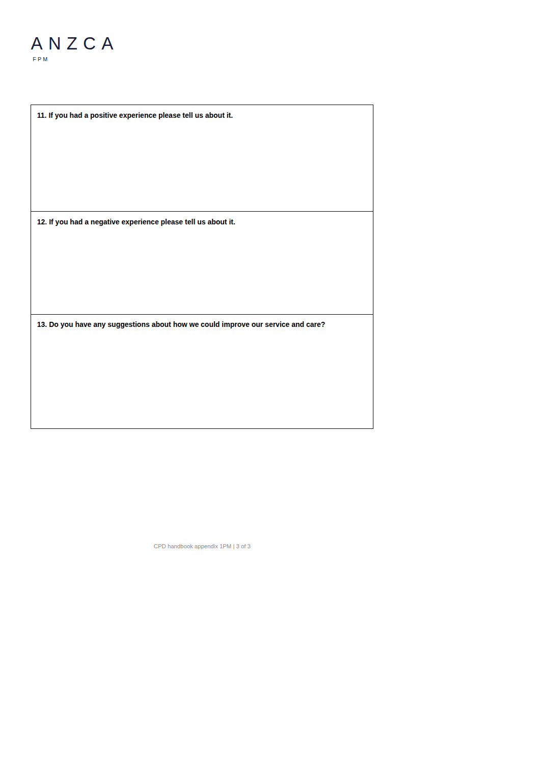ANZCA
FPM
| 11. If you had a positive experience please tell us about it. |
| 12. If you had a negative experience please tell us about it. |
| 13. Do you have any suggestions about how we could improve our service and care? |
CPD handbook appendix 1PM | 3 of 3